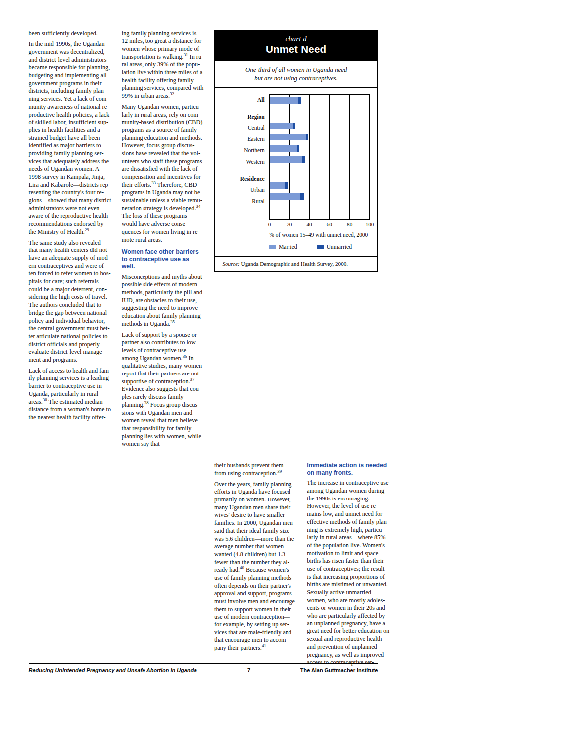been sufficiently developed.
In the mid-1990s, the Ugandan government was decentralized, and district-level administrators became responsible for planning, budgeting and implementing all government programs in their districts, including family planning services. Yet a lack of community awareness of national reproductive health policies, a lack of skilled labor, insufficient supplies in health facilities and a strained budget have all been identified as major barriers to providing family planning services that adequately address the needs of Ugandan women. A 1998 survey in Kampala, Jinja, Lira and Kabarole—districts representing the country's four regions—showed that many district administrators were not even aware of the reproductive health recommendations endorsed by the Ministry of Health.29
The same study also revealed that many health centers did not have an adequate supply of modern contraceptives and were often forced to refer women to hospitals for care; such referrals could be a major deterrent, considering the high costs of travel. The authors concluded that to bridge the gap between national policy and individual behavior, the central government must better articulate national policies to district officials and properly evaluate district-level management and programs.
Lack of access to health and family planning services is a leading barrier to contraceptive use in Uganda, particularly in rural areas.30 The estimated median distance from a woman's home to the nearest health facility offer-
ing family planning services is 12 miles, too great a distance for women whose primary mode of transportation is walking.31 In rural areas, only 39% of the population live within three miles of a health facility offering family planning services, compared with 99% in urban areas.32
Many Ugandan women, particularly in rural areas, rely on community-based distribution (CBD) programs as a source of family planning education and methods. However, focus group discussions have revealed that the volunteers who staff these programs are dissatisfied with the lack of compensation and incentives for their efforts.33 Therefore, CBD programs in Uganda may not be sustainable unless a viable remuneration strategy is developed.34 The loss of these programs would have adverse consequences for women living in remote rural areas.
Women face other barriers to contraceptive use as well.
Misconceptions and myths about possible side effects of modern methods, particularly the pill and IUD, are obstacles to their use, suggesting the need to improve education about family planning methods in Uganda.35
Lack of support by a spouse or partner also contributes to low levels of contraceptive use among Ugandan women.36 In qualitative studies, many women report that their partners are not supportive of contraception.37 Evidence also suggests that couples rarely discuss family planning.38 Focus group discussions with Ugandan men and women reveal that men believe that responsibility for family planning lies with women, while women say that
chart d
Unmet Need
One-third of all women in Uganda need
but are not using contraceptives.
All
Region
Central
Eastern
Northern
Western
Residence
Urban
Rural
0 20 40 60 80 100
% of women 15–49 with unmet need, 2000
Married Unmarried
Source: Uganda Demographic and Health Survey, 2000.
their husbands prevent them from using contraception.39
Over the years, family planning efforts in Uganda have focused primarily on women. However, many Ugandan men share their wives' desire to have smaller families. In 2000, Ugandan men said that their ideal family size was 5.6 children—more than the average number that women wanted (4.8 children) but 1.3 fewer than the number they already had.40 Because women's use of family planning methods often depends on their partner's approval and support, programs must involve men and encourage them to support women in their use of modern contraception—for example, by setting up services that are male-friendly and that encourage men to accompany their partners.41
Immediate action is needed on many fronts.
The increase in contraceptive use among Ugandan women during the 1990s is encouraging. However, the level of use remains low, and unmet need for effective methods of family planning is extremely high, particularly in rural areas—where 85% of the population live. Women's motivation to limit and space births has risen faster than their use of contraceptives; the result is that increasing proportions of births are mistimed or unwanted. Sexually active unmarried women, who are mostly adolescents or women in their 20s and who are particularly affected by an unplanned pregnancy, have a great need for better education on sexual and reproductive health and prevention of unplanned pregnancy, as well as improved access to contraceptive ser-
Reducing Unintended Pregnancy and Unsafe Abortion in Uganda
7
The Alan Guttmacher Institute